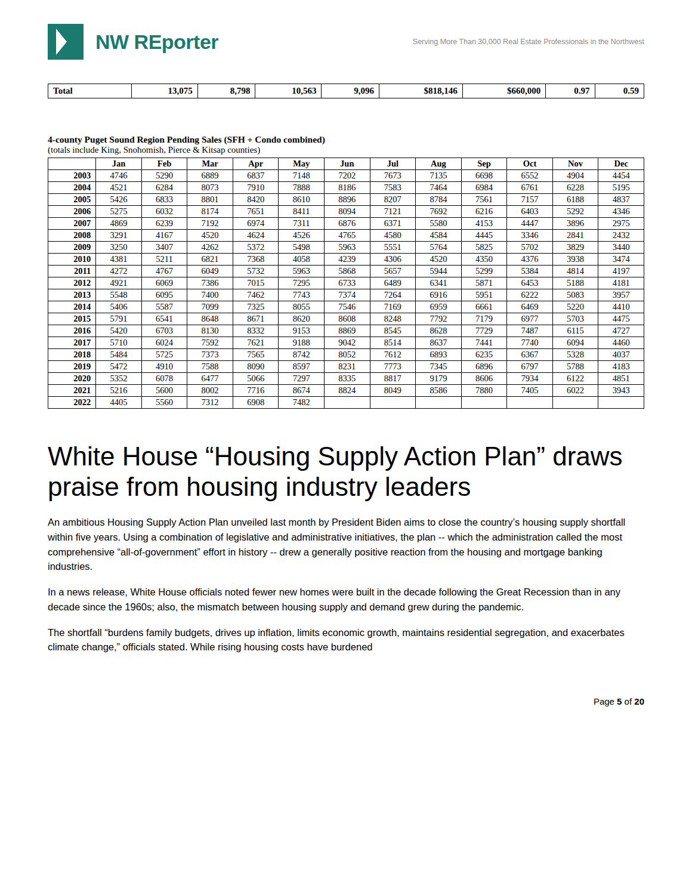NW REporter
Serving More Than 30,000 Real Estate Professionals in the Northwest
| Total | 13,075 | 8,798 | 10,563 | 9,096 | $818,146 | $660,000 | 0.97 | 0.59 |
4-county Puget Sound Region Pending Sales (SFH + Condo combined)
(totals include King, Snohomish, Pierce & Kitsap counties)
| | Jan | Feb | Mar | Apr | May | Jun | Jul | Aug | Sep | Oct | Nov | Dec |
| --- | --- | --- | --- | --- | --- | --- | --- | --- | --- | --- | --- | --- |
| 2003 | 4746 | 5290 | 6889 | 6837 | 7148 | 7202 | 7673 | 7135 | 6698 | 6552 | 4904 | 4454 |
| 2004 | 4521 | 6284 | 8073 | 7910 | 7888 | 8186 | 7583 | 7464 | 6984 | 6761 | 6228 | 5195 |
| 2005 | 5426 | 6833 | 8801 | 8420 | 8610 | 8896 | 8207 | 8784 | 7561 | 7157 | 6188 | 4837 |
| 2006 | 5275 | 6032 | 8174 | 7651 | 8411 | 8094 | 7121 | 7692 | 6216 | 6403 | 5292 | 4346 |
| 2007 | 4869 | 6239 | 7192 | 6974 | 7311 | 6876 | 6371 | 5580 | 4153 | 4447 | 3896 | 2975 |
| 2008 | 3291 | 4167 | 4520 | 4624 | 4526 | 4765 | 4580 | 4584 | 4445 | 3346 | 2841 | 2432 |
| 2009 | 3250 | 3407 | 4262 | 5372 | 5498 | 5963 | 5551 | 5764 | 5825 | 5702 | 3829 | 3440 |
| 2010 | 4381 | 5211 | 6821 | 7368 | 4058 | 4239 | 4306 | 4520 | 4350 | 4376 | 3938 | 3474 |
| 2011 | 4272 | 4767 | 6049 | 5732 | 5963 | 5868 | 5657 | 5944 | 5299 | 5384 | 4814 | 4197 |
| 2012 | 4921 | 6069 | 7386 | 7015 | 7295 | 6733 | 6489 | 6341 | 5871 | 6453 | 5188 | 4181 |
| 2013 | 5548 | 6095 | 7400 | 7462 | 7743 | 7374 | 7264 | 6916 | 5951 | 6222 | 5083 | 3957 |
| 2014 | 5406 | 5587 | 7099 | 7325 | 8055 | 7546 | 7169 | 6959 | 6661 | 6469 | 5220 | 4410 |
| 2015 | 5791 | 6541 | 8648 | 8671 | 8620 | 8608 | 8248 | 7792 | 7179 | 6977 | 5703 | 4475 |
| 2016 | 5420 | 6703 | 8130 | 8332 | 9153 | 8869 | 8545 | 8628 | 7729 | 7487 | 6115 | 4727 |
| 2017 | 5710 | 6024 | 7592 | 7621 | 9188 | 9042 | 8514 | 8637 | 7441 | 7740 | 6094 | 4460 |
| 2018 | 5484 | 5725 | 7373 | 7565 | 8742 | 8052 | 7612 | 6893 | 6235 | 6367 | 5328 | 4037 |
| 2019 | 5472 | 4910 | 7588 | 8090 | 8597 | 8231 | 7773 | 7345 | 6896 | 6797 | 5788 | 4183 |
| 2020 | 5352 | 6078 | 6477 | 5066 | 7297 | 8335 | 8817 | 9179 | 8606 | 7934 | 6122 | 4851 |
| 2021 | 5216 | 5600 | 8002 | 7716 | 8674 | 8824 | 8049 | 8586 | 7880 | 7405 | 6022 | 3943 |
| 2022 | 4405 | 5560 | 7312 | 6908 | 7482 | | | | | | | |
White House “Housing Supply Action Plan” draws praise from housing industry leaders
An ambitious Housing Supply Action Plan unveiled last month by President Biden aims to close the country’s housing supply shortfall within five years. Using a combination of legislative and administrative initiatives, the plan -- which the administration called the most comprehensive “all-of-government” effort in history -- drew a generally positive reaction from the housing and mortgage banking industries.
In a news release, White House officials noted fewer new homes were built in the decade following the Great Recession than in any decade since the 1960s; also, the mismatch between housing supply and demand grew during the pandemic.
The shortfall “burdens family budgets, drives up inflation, limits economic growth, maintains residential segregation, and exacerbates climate change,” officials stated. While rising housing costs have burdened
Page 5 of 20